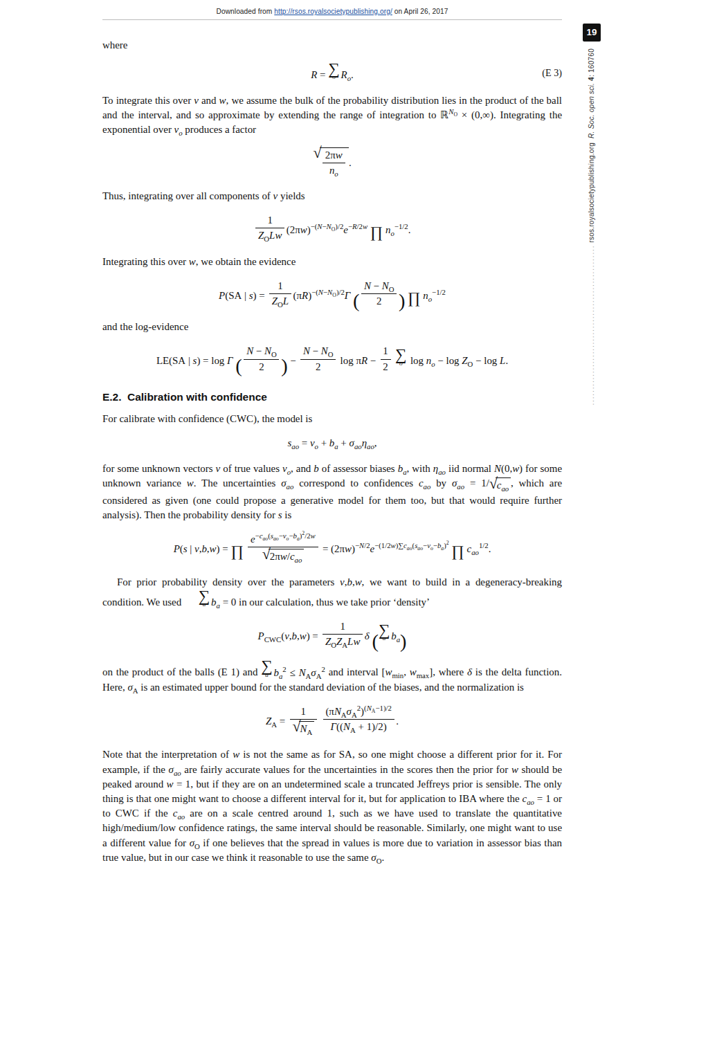Downloaded from http://rsos.royalsocietypublishing.org/ on April 26, 2017
19
.................................................. rsos.royalsocietypublishing.org R. Soc. open sci. 4: 160760
where
R = ∑o Ro. (E 3)
To integrate this over v and w, we assume the bulk of the probability distribution lies in the product of the ball and the interval, and so approximate by extending the range of integration to ℝNO × (0,∞). Integrating the exponential over vo produces a factor
2πw no.
Thus, integrating over all components of v yields
1 ZOLw(2πw)−(N−NO)/2e−R/2w ∏ no−1/2.
Integrating this over w, we obtain the evidence
P(SA | s) = 1 ZOL(πR)−(N−NO)/2Γ (N − NO 2) ∏ no−1/2
and the log-evidence
LE(SA | s) = log Γ (N − NO 2) − N − NO 2 log πR − 12 ∑o log no − log ZO − log L.
E.2. Calibration with confidence
For calibrate with confidence (CWC), the model is
sao = vo + ba + σaoηao,
for some unknown vectors v of true values vo, and b of assessor biases ba, with ηao iid normal N(0,w) for some unknown variance w. The uncertainties σao correspond to confidences cao by σao = 1/cao, which are considered as given (one could propose a generative model for them too, but that would require further analysis). Then the probability density for s is
P(s | v,b,w) = ∏ e−cao(sao−vo−ba)2/2w 2πw/cao = (2πw)−N/2e−(1/2w)∑cao(sao−vo−ba)2 ∏ cao1/2.
For prior probability density over the parameters v,b,w, we want to build in a degeneracy-breaking condition. We used ∑a ba = 0 in our calculation, thus we take prior ‘density’
PCWC(v,b,w) = 1 ZOZALw δ (∑a ba)
on the product of the balls (E 1) and ∑a ba2 ≤ NAσA2 and interval [wmin, wmax], where δ is the delta function. Here, σA is an estimated upper bound for the standard deviation of the biases, and the normalization is
ZA = 1 NA (πNAσA2)(NA−1)/2 Γ((NA + 1)/2).
Note that the interpretation of w is not the same as for SA, so one might choose a different prior for it. For example, if the σao are fairly accurate values for the uncertainties in the scores then the prior for w should be peaked around w = 1, but if they are on an undetermined scale a truncated Jeffreys prior is sensible. The only thing is that one might want to choose a different interval for it, but for application to IBA where the cao = 1 or to CWC if the cao are on a scale centred around 1, such as we have used to translate the quantitative high/medium/low confidence ratings, the same interval should be reasonable. Similarly, one might want to use a different value for σO if one believes that the spread in values is more due to variation in assessor bias than true value, but in our case we think it reasonable to use the same σO.